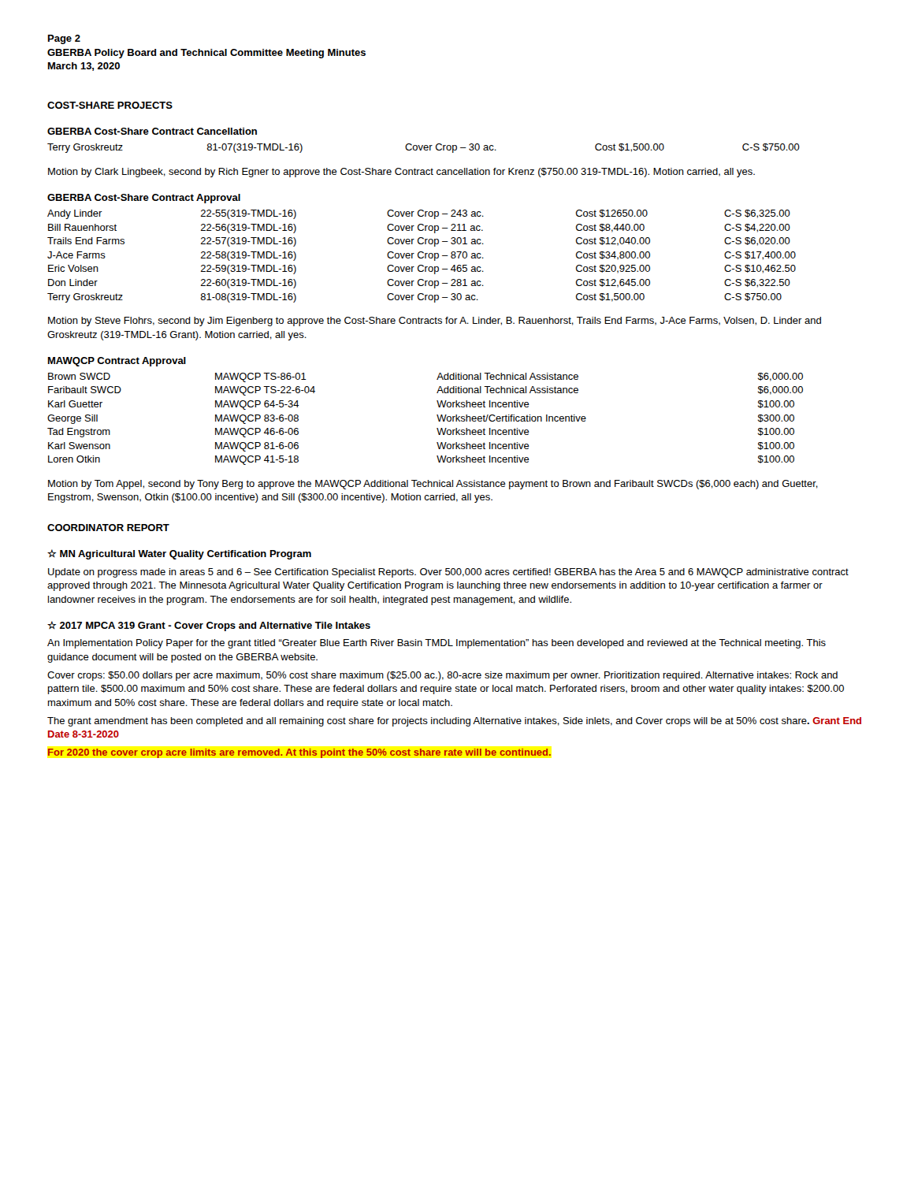Page 2
GBERBA Policy Board and Technical Committee Meeting Minutes
March 13, 2020
COST-SHARE PROJECTS
GBERBA Cost-Share Contract Cancellation
| Terry Groskreutz | 81-07(319-TMDL-16) | Cover Crop – 30 ac. | Cost $1,500.00 | C-S $750.00 |
Motion by Clark Lingbeek, second by Rich Egner to approve the Cost-Share Contract cancellation for Krenz ($750.00 319-TMDL-16). Motion carried, all yes.
GBERBA Cost-Share Contract Approval
| Andy Linder | 22-55(319-TMDL-16) | Cover Crop – 243 ac. | Cost $12650.00 | C-S $6,325.00 |
| Bill Rauenhorst | 22-56(319-TMDL-16) | Cover Crop – 211 ac. | Cost $8,440.00 | C-S $4,220.00 |
| Trails End Farms | 22-57(319-TMDL-16) | Cover Crop – 301 ac. | Cost $12,040.00 | C-S $6,020.00 |
| J-Ace Farms | 22-58(319-TMDL-16) | Cover Crop – 870 ac. | Cost $34,800.00 | C-S $17,400.00 |
| Eric Volsen | 22-59(319-TMDL-16) | Cover Crop – 465 ac. | Cost $20,925.00 | C-S $10,462.50 |
| Don Linder | 22-60(319-TMDL-16) | Cover Crop – 281 ac. | Cost $12,645.00 | C-S $6,322.50 |
| Terry Groskreutz | 81-08(319-TMDL-16) | Cover Crop – 30 ac. | Cost $1,500.00 | C-S $750.00 |
Motion by Steve Flohrs, second by Jim Eigenberg to approve the Cost-Share Contracts for A. Linder, B. Rauenhorst, Trails End Farms, J-Ace Farms, Volsen, D. Linder and Groskreutz (319-TMDL-16 Grant). Motion carried, all yes.
MAWQCP Contract Approval
| Brown SWCD | MAWQCP TS-86-01 | Additional Technical Assistance | $6,000.00 |
| Faribault SWCD | MAWQCP TS-22-6-04 | Additional Technical Assistance | $6,000.00 |
| Karl Guetter | MAWQCP 64-5-34 | Worksheet Incentive | $100.00 |
| George Sill | MAWQCP 83-6-08 | Worksheet/Certification Incentive | $300.00 |
| Tad Engstrom | MAWQCP 46-6-06 | Worksheet Incentive | $100.00 |
| Karl Swenson | MAWQCP 81-6-06 | Worksheet Incentive | $100.00 |
| Loren Otkin | MAWQCP 41-5-18 | Worksheet Incentive | $100.00 |
Motion by Tom Appel, second by Tony Berg to approve the MAWQCP Additional Technical Assistance payment to Brown and Faribault SWCDs ($6,000 each) and Guetter, Engstrom, Swenson, Otkin ($100.00 incentive) and Sill ($300.00 incentive). Motion carried, all yes.
COORDINATOR REPORT
☆ MN Agricultural Water Quality Certification Program
Update on progress made in areas 5 and 6 – See Certification Specialist Reports. Over 500,000 acres certified! GBERBA has the Area 5 and 6 MAWQCP administrative contract approved through 2021. The Minnesota Agricultural Water Quality Certification Program is launching three new endorsements in addition to 10-year certification a farmer or landowner receives in the program. The endorsements are for soil health, integrated pest management, and wildlife.
☆ 2017 MPCA 319 Grant - Cover Crops and Alternative Tile Intakes
An Implementation Policy Paper for the grant titled “Greater Blue Earth River Basin TMDL Implementation” has been developed and reviewed at the Technical meeting. This guidance document will be posted on the GBERBA website.
Cover crops: $50.00 dollars per acre maximum, 50% cost share maximum ($25.00 ac.), 80-acre size maximum per owner. Prioritization required. Alternative intakes: Rock and pattern tile. $500.00 maximum and 50% cost share. These are federal dollars and require state or local match. Perforated risers, broom and other water quality intakes: $200.00 maximum and 50% cost share. These are federal dollars and require state or local match.
The grant amendment has been completed and all remaining cost share for projects including Alternative intakes, Side inlets, and Cover crops will be at 50% cost share. Grant End Date 8-31-2020
For 2020 the cover crop acre limits are removed. At this point the 50% cost share rate will be continued.